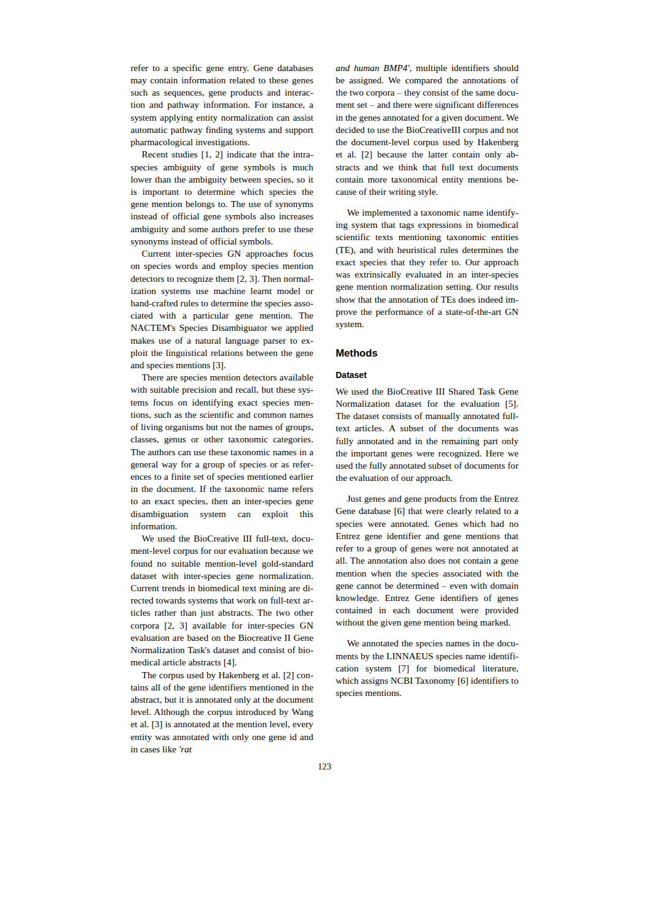refer to a specific gene entry. Gene databases may contain information related to these genes such as sequences, gene products and interaction and pathway information. For instance, a system applying entity normalization can assist automatic pathway finding systems and support pharmacological investigations.
Recent studies [1, 2] indicate that the intra-species ambiguity of gene symbols is much lower than the ambiguity between species, so it is important to determine which species the gene mention belongs to. The use of synonyms instead of official gene symbols also increases ambiguity and some authors prefer to use these synonyms instead of official symbols.
Current inter-species GN approaches focus on species words and employ species mention detectors to recognize them [2, 3]. Then normalization systems use machine learnt model or hand-crafted rules to determine the species associated with a particular gene mention. The NACTEM's Species Disambiguator we applied makes use of a natural language parser to exploit the linguistical relations between the gene and species mentions [3].
There are species mention detectors available with suitable precision and recall, but these systems focus on identifying exact species mentions, such as the scientific and common names of living organisms but not the names of groups, classes, genus or other taxonomic categories. The authors can use these taxonomic names in a general way for a group of species or as references to a finite set of species mentioned earlier in the document. If the taxonomic name refers to an exact species, then an inter-species gene disambiguation system can exploit this information.
We used the BioCreative III full-text, document-level corpus for our evaluation because we found no suitable mention-level gold-standard dataset with inter-species gene normalization. Current trends in biomedical text mining are directed towards systems that work on full-text articles rather than just abstracts. The two other corpora [2, 3] available for inter-species GN evaluation are based on the Biocreative II Gene Normalization Task's dataset and consist of biomedical article abstracts [4].
The corpus used by Hakenberg et al. [2] contains all of the gene identifiers mentioned in the abstract, but it is annotated only at the document level. Although the corpus introduced by Wang et al. [3] is annotated at the mention level, every entity was annotated with only one gene id and in cases like 'rat
and human BMP4', multiple identifiers should be assigned. We compared the annotations of the two corpora – they consist of the same document set – and there were significant differences in the genes annotated for a given document. We decided to use the BioCreativeIII corpus and not the document-level corpus used by Hakenberg et al. [2] because the latter contain only abstracts and we think that full text documents contain more taxonomical entity mentions because of their writing style.
We implemented a taxonomic name identifying system that tags expressions in biomedical scientific texts mentioning taxonomic entities (TE), and with heuristical rules determines the exact species that they refer to. Our approach was extrinsically evaluated in an inter-species gene mention normalization setting. Our results show that the annotation of TEs does indeed improve the performance of a state-of-the-art GN system.
Methods
Dataset
We used the BioCreative III Shared Task Gene Normalization dataset for the evaluation [5]. The dataset consists of manually annotated full-text articles. A subset of the documents was fully annotated and in the remaining part only the important genes were recognized. Here we used the fully annotated subset of documents for the evaluation of our approach.
Just genes and gene products from the Entrez Gene database [6] that were clearly related to a species were annotated. Genes which had no Entrez gene identifier and gene mentions that refer to a group of genes were not annotated at all. The annotation also does not contain a gene mention when the species associated with the gene cannot be determined – even with domain knowledge. Entrez Gene identifiers of genes contained in each document were provided without the given gene mention being marked.
We annotated the species names in the documents by the LINNAEUS species name identification system [7] for biomedical literature, which assigns NCBI Taxonomy [6] identifiers to species mentions.
123